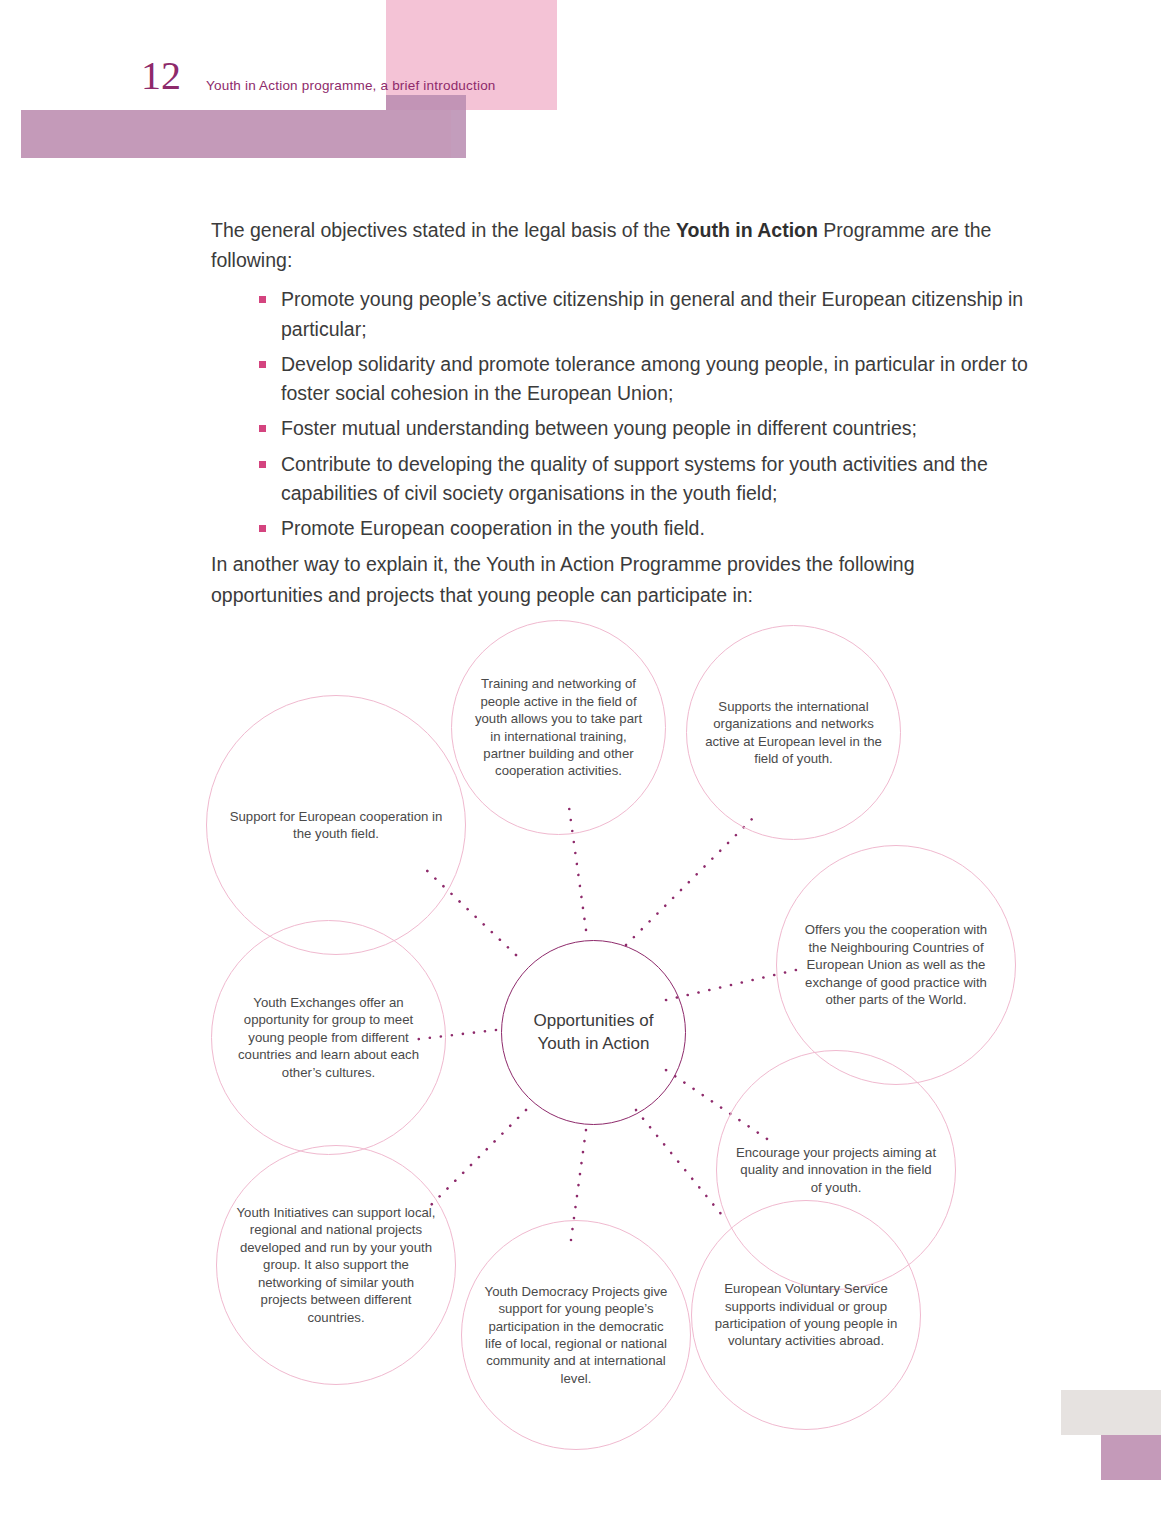12
Youth in Action programme, a brief introduction
The general objectives stated in the legal basis of the Youth in Action Programme are the following:
Promote young people’s active citizenship in general and their European citizenship in particular;
Develop solidarity and promote tolerance among young people, in particular in order to foster social cohesion in the European Union;
Foster mutual understanding between young people in different countries;
Contribute to developing the quality of support systems for youth activities and the capabilities of civil society organisations in the youth field;
Promote European cooperation in the youth field.
In another way to explain it, the Youth in Action Programme provides the following opportunities and projects that young people can participate in:
Training and networking of people active in the field of youth allows you to take part in international training, partner building and other cooperation activities.
Supports the international organizations and networks active at European level in the field of youth.
Support for European cooperation in the youth field.
Offers you the cooperation with the Neighbouring Countries of European Union as well as the exchange of good practice with other parts of the World.
Youth Exchanges offer an opportunity for group to meet young people from different countries and learn about each other’s cultures.
Encourage your projects aiming at quality and innovation in the field of youth.
Youth Initiatives can support local, regional and national projects developed and run by your youth group. It also support the networking of similar youth projects between different countries.
European Voluntary Service supports individual or group participation of young people in voluntary activities abroad.
Youth Democracy Projects give support for young people’s participation in the democratic life of local, regional or national community and at international level.
Opportunities of
Youth in Action